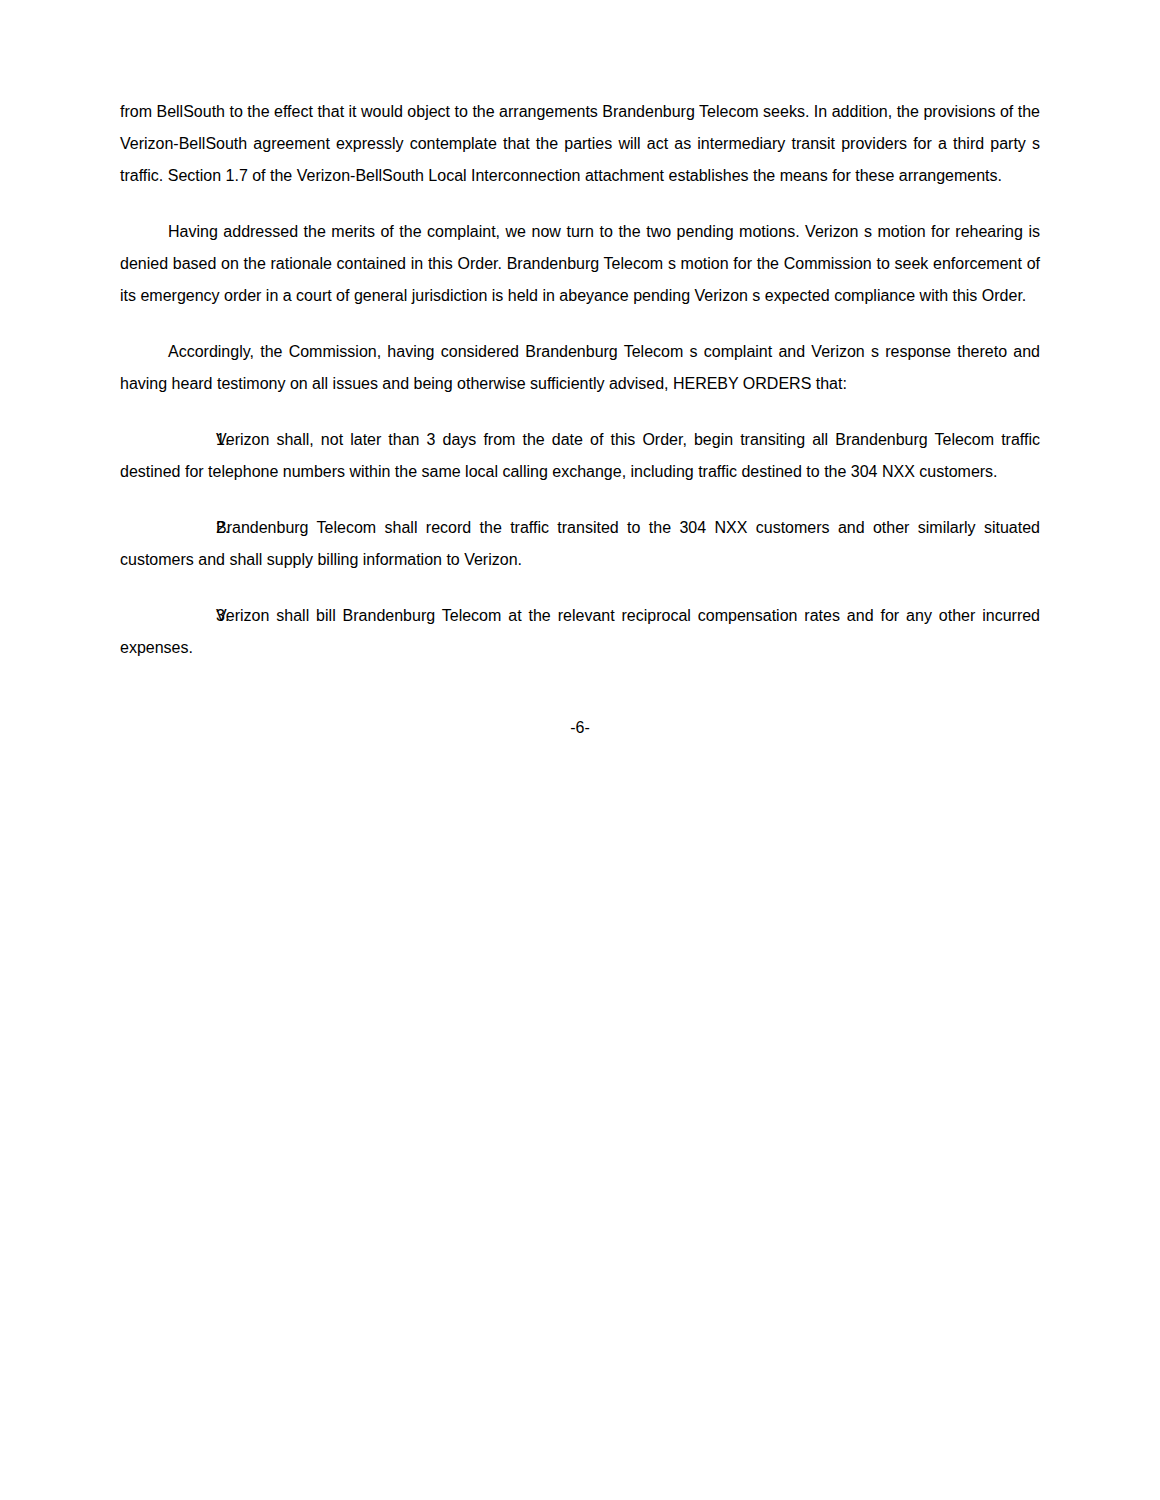from BellSouth to the effect that it would object to the arrangements Brandenburg Telecom seeks. In addition, the provisions of the Verizon-BellSouth agreement expressly contemplate that the parties will act as intermediary transit providers for a third party s traffic. Section 1.7 of the Verizon-BellSouth Local Interconnection attachment establishes the means for these arrangements.
Having addressed the merits of the complaint, we now turn to the two pending motions. Verizon s motion for rehearing is denied based on the rationale contained in this Order. Brandenburg Telecom s motion for the Commission to seek enforcement of its emergency order in a court of general jurisdiction is held in abeyance pending Verizon s expected compliance with this Order.
Accordingly, the Commission, having considered Brandenburg Telecom s complaint and Verizon s response thereto and having heard testimony on all issues and being otherwise sufficiently advised, HEREBY ORDERS that:
1. Verizon shall, not later than 3 days from the date of this Order, begin transiting all Brandenburg Telecom traffic destined for telephone numbers within the same local calling exchange, including traffic destined to the 304 NXX customers.
2. Brandenburg Telecom shall record the traffic transited to the 304 NXX customers and other similarly situated customers and shall supply billing information to Verizon.
3. Verizon shall bill Brandenburg Telecom at the relevant reciprocal compensation rates and for any other incurred expenses.
-6-